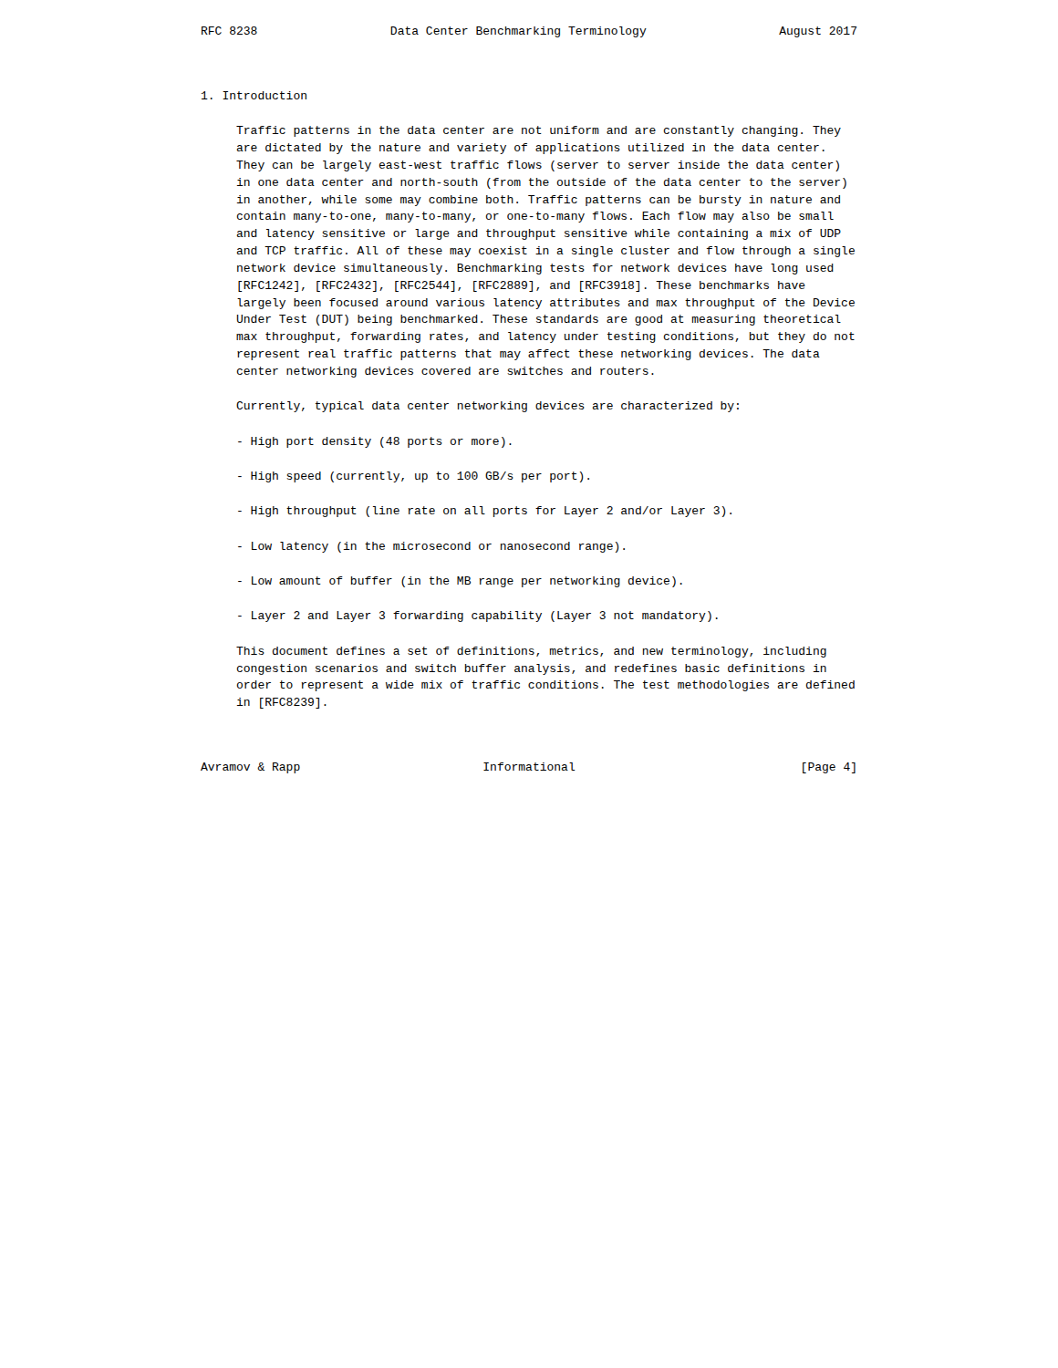RFC 8238 Data Center Benchmarking Terminology August 2017
1. Introduction
Traffic patterns in the data center are not uniform and are constantly changing. They are dictated by the nature and variety of applications utilized in the data center. They can be largely east-west traffic flows (server to server inside the data center) in one data center and north-south (from the outside of the data center to the server) in another, while some may combine both. Traffic patterns can be bursty in nature and contain many-to-one, many-to-many, or one-to-many flows. Each flow may also be small and latency sensitive or large and throughput sensitive while containing a mix of UDP and TCP traffic. All of these may coexist in a single cluster and flow through a single network device simultaneously. Benchmarking tests for network devices have long used [RFC1242], [RFC2432], [RFC2544], [RFC2889], and [RFC3918]. These benchmarks have largely been focused around various latency attributes and max throughput of the Device Under Test (DUT) being benchmarked. These standards are good at measuring theoretical max throughput, forwarding rates, and latency under testing conditions, but they do not represent real traffic patterns that may affect these networking devices. The data center networking devices covered are switches and routers.
Currently, typical data center networking devices are characterized by:
High port density (48 ports or more).
High speed (currently, up to 100 GB/s per port).
High throughput (line rate on all ports for Layer 2 and/or Layer 3).
Low latency (in the microsecond or nanosecond range).
Low amount of buffer (in the MB range per networking device).
Layer 2 and Layer 3 forwarding capability (Layer 3 not mandatory).
This document defines a set of definitions, metrics, and new terminology, including congestion scenarios and switch buffer analysis, and redefines basic definitions in order to represent a wide mix of traffic conditions. The test methodologies are defined in [RFC8239].
Avramov & Rapp Informational [Page 4]